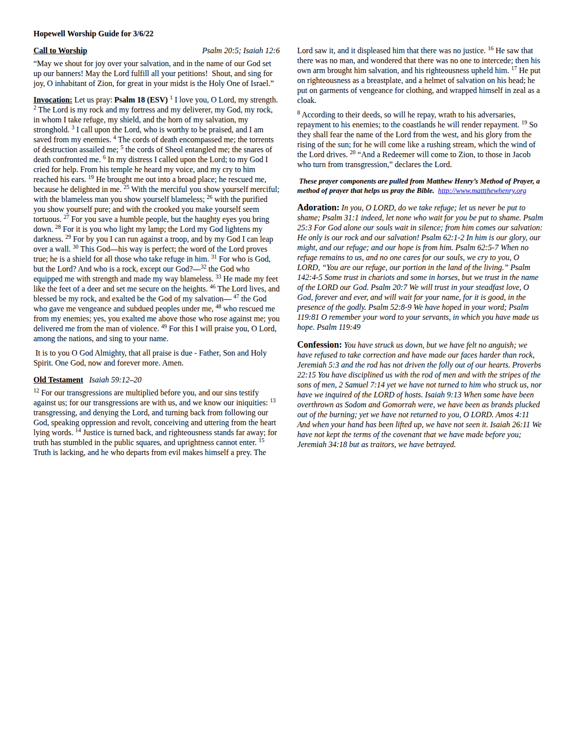Hopewell Worship Guide for 3/6/22
Call to Worship Psalm 20:5; Isaiah 12:6
“May we shout for joy over your salvation, and in the name of our God set up our banners! May the Lord fulfill all your petitions! Shout, and sing for joy, O inhabitant of Zion, for great in your midst is the Holy One of Israel.”
Invocation: Let us pray: Psalm 18 (ESV) 1 I love you, O Lord, my strength. 2 The Lord is my rock and my fortress and my deliverer, my God, my rock, in whom I take refuge, my shield, and the horn of my salvation, my stronghold. 3 I call upon the Lord, who is worthy to be praised, and I am saved from my enemies. 4 The cords of death encompassed me; the torrents of destruction assailed me; 5 the cords of Sheol entangled me; the snares of death confronted me. 6 In my distress I called upon the Lord; to my God I cried for help. From his temple he heard my voice, and my cry to him reached his ears. 19 He brought me out into a broad place; he rescued me, because he delighted in me. 25 With the merciful you show yourself merciful; with the blameless man you show yourself blameless; 26 with the purified you show yourself pure; and with the crooked you make yourself seem tortuous. 27 For you save a humble people, but the haughty eyes you bring down. 28 For it is you who light my lamp; the Lord my God lightens my darkness. 29 For by you I can run against a troop, and by my God I can leap over a wall. 30 This God—his way is perfect; the word of the Lord proves true; he is a shield for all those who take refuge in him. 31 For who is God, but the Lord? And who is a rock, except our God?—32 the God who equipped me with strength and made my way blameless. 33 He made my feet like the feet of a deer and set me secure on the heights. 46 The Lord lives, and blessed be my rock, and exalted be the God of my salvation— 47 the God who gave me vengeance and subdued peoples under me, 48 who rescued me from my enemies; yes, you exalted me above those who rose against me; you delivered me from the man of violence. 49 For this I will praise you, O Lord, among the nations, and sing to your name.
It is to you O God Almighty, that all praise is due - Father, Son and Holy Spirit. One God, now and forever more. Amen.
Old Testament Isaiah 59:12–20
12 For our transgressions are multiplied before you, and our sins testify against us; for our transgressions are with us, and we know our iniquities: 13 transgressing, and denying the Lord, and turning back from following our God, speaking oppression and revolt, conceiving and uttering from the heart lying words. 14 Justice is turned back, and righteousness stands far away; for truth has stumbled in the public squares, and uprightness cannot enter. 15 Truth is lacking, and he who departs from evil makes himself a prey. The Lord saw it, and it displeased him that there was no justice. 16 He saw that there was no man, and wondered that there was no one to intercede; then his own arm brought him salvation, and his righteousness upheld him. 17 He put on righteousness as a breastplate, and a helmet of salvation on his head; he put on garments of vengeance for clothing, and wrapped himself in zeal as a cloak.
8 According to their deeds, so will he repay, wrath to his adversaries, repayment to his enemies; to the coastlands he will render repayment. 19 So they shall fear the name of the Lord from the west, and his glory from the rising of the sun; for he will come like a rushing stream, which the wind of the Lord drives. 20 “And a Redeemer will come to Zion, to those in Jacob who turn from transgression,” declares the Lord.
These prayer components are pulled from Matthew Henry’s Method of Prayer, a method of prayer that helps us pray the Bible. http://www.mattthewhenry.org
Adoration: In you, O LORD, do we take refuge; let us never be put to shame; Psalm 31:1 indeed, let none who wait for you be put to shame. Psalm 25:3 For God alone our souls wait in silence; from him comes our salvation: He only is our rock and our salvation! Psalm 62:1-2 In him is our glory, our might, and our refuge; and our hope is from him. Psalm 62:5-7 When no refuge remains to us, and no one cares for our souls, we cry to you, O LORD, “You are our refuge, our portion in the land of the living.” Psalm 142:4-5 Some trust in chariots and some in horses, but we trust in the name of the LORD our God. Psalm 20:7 We will trust in your steadfast love, O God, forever and ever, and will wait for your name, for it is good, in the presence of the godly. Psalm 52:8-9 We have hoped in your word; Psalm 119:81 O remember your word to your servants, in which you have made us hope. Psalm 119:49
Confession: You have struck us down, but we have felt no anguish; we have refused to take correction and have made our faces harder than rock, Jeremiah 5:3 and the rod has not driven the folly out of our hearts. Proverbs 22:15 You have disciplined us with the rod of men and with the stripes of the sons of men, 2 Samuel 7:14 yet we have not turned to him who struck us, nor have we inquired of the LORD of hosts. Isaiah 9:13 When some have been overthrown as Sodom and Gomorrah were, we have been as brands plucked out of the burning; yet we have not returned to you, O LORD. Amos 4:11 And when your hand has been lifted up, we have not seen it. Isaiah 26:11 We have not kept the terms of the covenant that we have made before you; Jeremiah 34:18 but as traitors, we have betrayed.